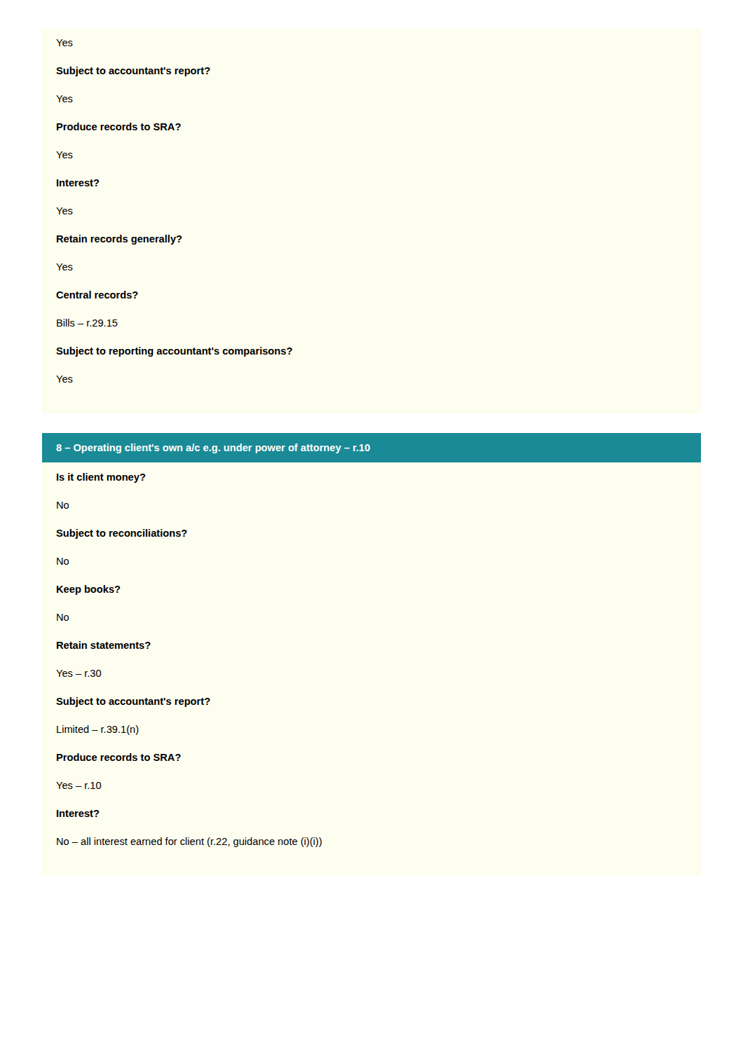Yes
Subject to accountant's report?
Yes
Produce records to SRA?
Yes
Interest?
Yes
Retain records generally?
Yes
Central records?
Bills – r.29.15
Subject to reporting accountant's comparisons?
Yes
8 – Operating client's own a/c e.g. under power of attorney – r.10
Is it client money?
No
Subject to reconciliations?
No
Keep books?
No
Retain statements?
Yes – r.30
Subject to accountant's report?
Limited – r.39.1(n)
Produce records to SRA?
Yes – r.10
Interest?
No – all interest earned for client (r.22, guidance note (i)(i))